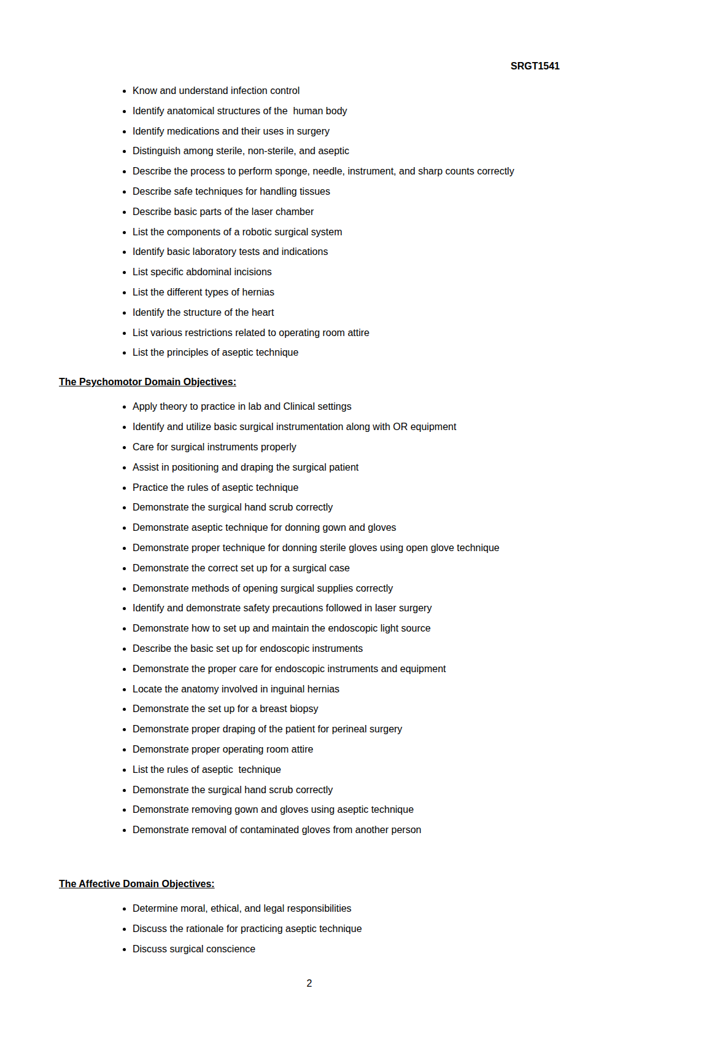SRGT1541
Know and understand infection control
Identify anatomical structures of the human body
Identify medications and their uses in surgery
Distinguish among sterile, non-sterile, and aseptic
Describe the process to perform sponge, needle, instrument, and sharp counts correctly
Describe safe techniques for handling tissues
Describe basic parts of the laser chamber
List the components of a robotic surgical system
Identify basic laboratory tests and indications
List specific abdominal incisions
List the different types of hernias
Identify the structure of the heart
List various restrictions related to operating room attire
List the principles of aseptic technique
The Psychomotor Domain Objectives:
Apply theory to practice in lab and Clinical settings
Identify and utilize basic surgical instrumentation along with OR equipment
Care for surgical instruments properly
Assist in positioning and draping the surgical patient
Practice the rules of aseptic technique
Demonstrate the surgical hand scrub correctly
Demonstrate aseptic technique for donning gown and gloves
Demonstrate proper technique for donning sterile gloves using open glove technique
Demonstrate the correct set up for a surgical case
Demonstrate methods of opening surgical supplies correctly
Identify and demonstrate safety precautions followed in laser surgery
Demonstrate how to set up and maintain the endoscopic light source
Describe the basic set up for endoscopic instruments
Demonstrate the proper care for endoscopic instruments and equipment
Locate the anatomy involved in inguinal hernias
Demonstrate the set up for a breast biopsy
Demonstrate proper draping of the patient for perineal surgery
Demonstrate proper operating room attire
List the rules of aseptic technique
Demonstrate the surgical hand scrub correctly
Demonstrate removing gown and gloves using aseptic technique
Demonstrate removal of contaminated gloves from another person
The Affective Domain Objectives:
Determine moral, ethical, and legal responsibilities
Discuss the rationale for practicing aseptic technique
Discuss surgical conscience
2